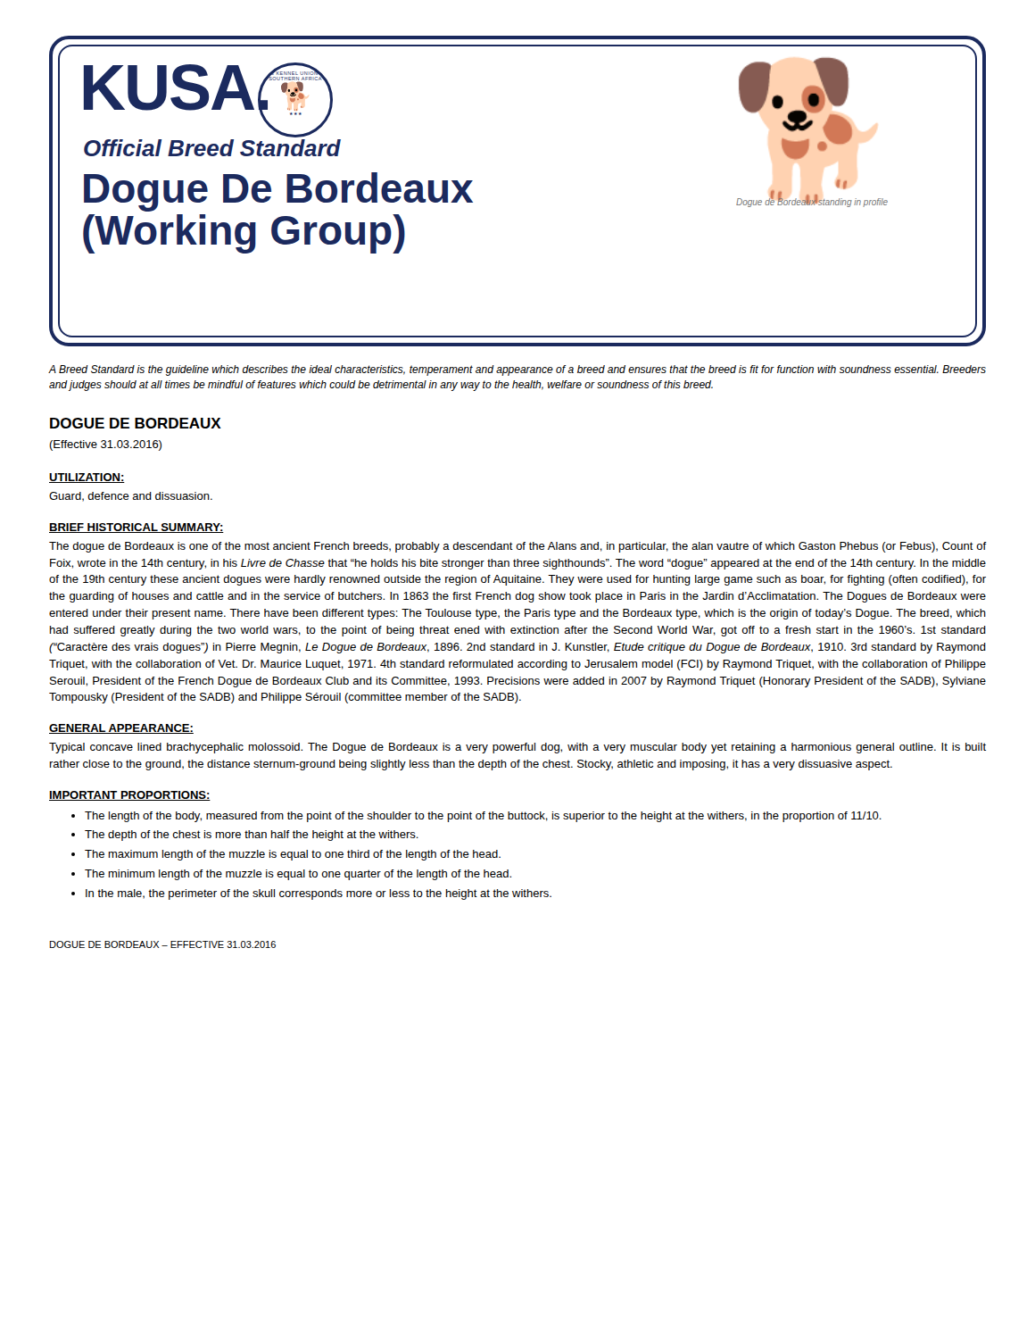🐕
Dogue de Bordeaux standing in profile
KUSA.
THE KENNEL UNION OF SOUTHERN AFRICA 🐕 ★ ★ ★
Official Breed Standard
Dogue De Bordeaux
(Working Group)
A Breed Standard is the guideline which describes the ideal characteristics, temperament and appearance of a breed and ensures that the breed is fit for function with soundness essential. Breeders and judges should at all times be mindful of features which could be detrimental in any way to the health, welfare or soundness of this breed.
DOGUE DE BORDEAUX
(Effective 31.03.2016)
UTILIZATION:
Guard, defence and dissuasion.
BRIEF HISTORICAL SUMMARY:
The dogue de Bordeaux is one of the most ancient French breeds, probably a descendant of the Alans and, in particular, the alan vautre of which Gaston Phebus (or Febus), Count of Foix, wrote in the 14th century, in his Livre de Chasse that “he holds his bite stronger than three sighthounds”. The word “dogue” appeared at the end of the 14th century. In the middle of the 19th century these ancient dogues were hardly renowned outside the region of Aquitaine. They were used for hunting large game such as boar, for fighting (often codified), for the guarding of houses and cattle and in the service of butchers. In 1863 the first French dog show took place in Paris in the Jardin d’Acclimatation. The Dogues de Bordeaux were entered under their present name. There have been different types: The Toulouse type, the Paris type and the Bordeaux type, which is the origin of today’s Dogue. The breed, which had suffered greatly during the two world wars, to the point of being threat ened with extinction after the Second World War, got off to a fresh start in the 1960’s. 1st standard (“Caractère des vrais dogues”) in Pierre Megnin, Le Dogue de Bordeaux, 1896. 2nd standard in J. Kunstler, Etude critique du Dogue de Bordeaux, 1910. 3rd standard by Raymond Triquet, with the collaboration of Vet. Dr. Maurice Luquet, 1971. 4th standard reformulated according to Jerusalem model (FCI) by Raymond Triquet, with the collaboration of Philippe Serouil, President of the French Dogue de Bordeaux Club and its Committee, 1993. Precisions were added in 2007 by Raymond Triquet (Honorary President of the SADB), Sylviane Tompousky (President of the SADB) and Philippe Sérouil (committee member of the SADB).
GENERAL APPEARANCE:
Typical concave lined brachycephalic molossoid. The Dogue de Bordeaux is a very powerful dog, with a very muscular body yet retaining a harmonious general outline. It is built rather close to the ground, the distance sternum-ground being slightly less than the depth of the chest. Stocky, athletic and imposing, it has a very dissuasive aspect.
IMPORTANT PROPORTIONS:
The length of the body, measured from the point of the shoulder to the point of the buttock, is superior to the height at the withers, in the proportion of 11/10.
The depth of the chest is more than half the height at the withers.
The maximum length of the muzzle is equal to one third of the length of the head.
The minimum length of the muzzle is equal to one quarter of the length of the head.
In the male, the perimeter of the skull corresponds more or less to the height at the withers.
DOGUE DE BORDEAUX – EFFECTIVE 31.03.2016